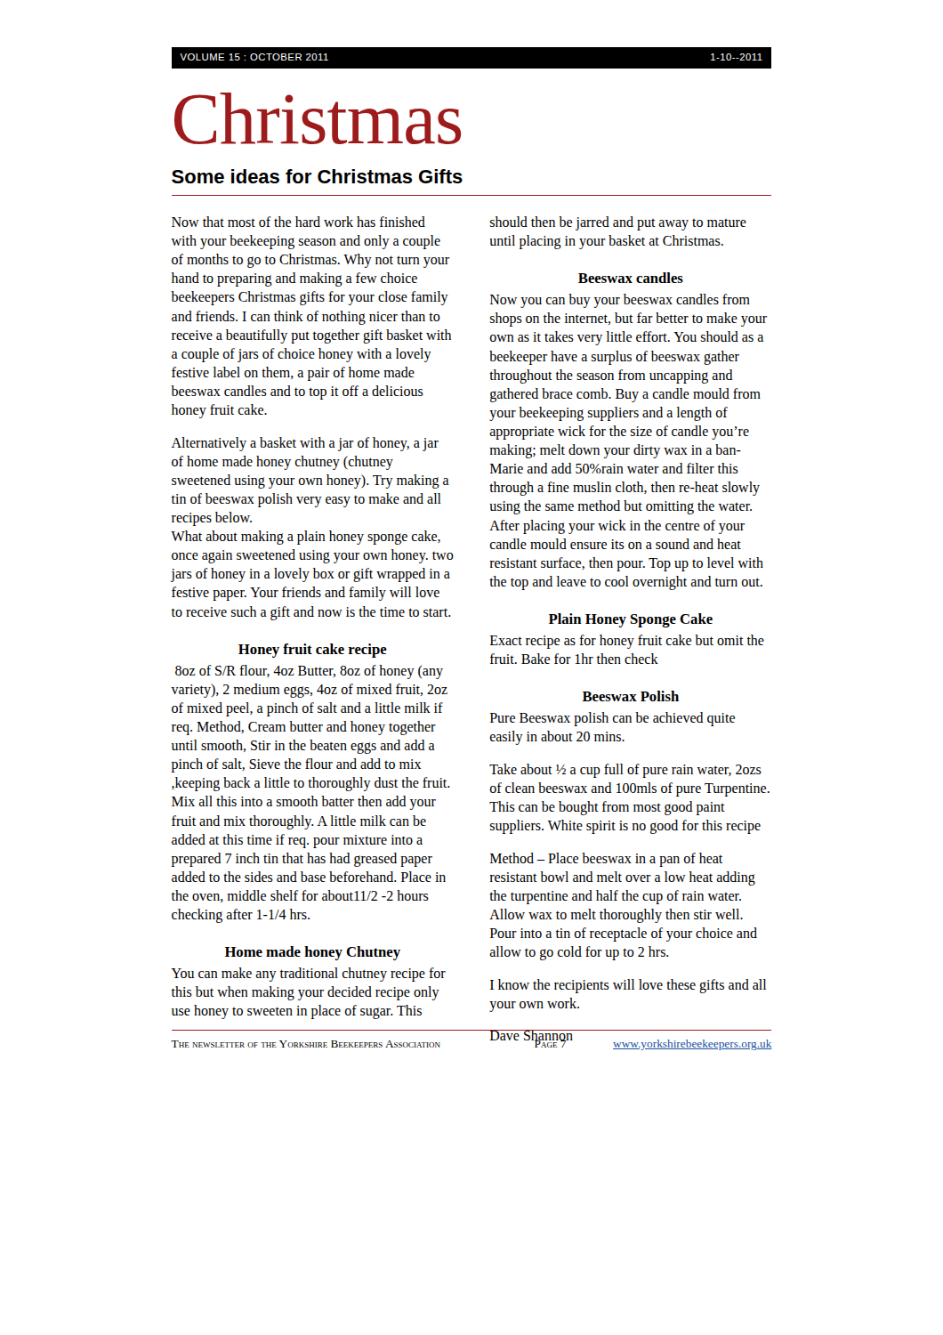Volume 15 : October 2011 1-10--2011
Christmas
Some ideas for Christmas Gifts
Now that most of the hard work has finished with your beekeeping season and only a couple of months to go to Christmas. Why not turn your hand to preparing and making a few choice beekeepers Christmas gifts for your close family and friends. I can think of nothing nicer than to receive a beautifully put together gift basket with a couple of jars of choice honey with a lovely festive label on them, a pair of home made beeswax candles and to top it off a delicious honey fruit cake.
Alternatively a basket with a jar of honey, a jar of home made honey chutney (chutney sweetened using your own honey). Try making a tin of beeswax polish very easy to make and all recipes below.
What about making a plain honey sponge cake, once again sweetened using your own honey. two jars of honey in a lovely box or gift wrapped in a festive paper. Your friends and family will love to receive such a gift and now is the time to start.
Honey fruit cake recipe
8oz of S/R flour, 4oz Butter, 8oz of honey (any variety), 2 medium eggs, 4oz of mixed fruit, 2oz of mixed peel, a pinch of salt and a little milk if req. Method, Cream butter and honey together until smooth, Stir in the beaten eggs and add a pinch of salt, Sieve the flour and add to mix ,keeping back a little to thoroughly dust the fruit. Mix all this into a smooth batter then add your fruit and mix thoroughly. A little milk can be added at this time if req. pour mixture into a prepared 7 inch tin that has had greased paper added to the sides and base beforehand. Place in the oven, middle shelf for about11/2 -2 hours checking after 1-1/4 hrs.
Home made honey Chutney
You can make any traditional chutney recipe for this but when making your decided recipe only use honey to sweeten in place of sugar. This should then be jarred and put away to mature until placing in your basket at Christmas.
Beeswax candles
Now you can buy your beeswax candles from shops on the internet, but far better to make your own as it takes very little effort. You should as a beekeeper have a surplus of beeswax gather throughout the season from uncapping and gathered brace comb. Buy a candle mould from your beekeeping suppliers and a length of appropriate wick for the size of candle you’re making; melt down your dirty wax in a ban-Marie and add 50%rain water and filter this through a fine muslin cloth, then re-heat slowly using the same method but omitting the water. After placing your wick in the centre of your candle mould ensure its on a sound and heat resistant surface, then pour. Top up to level with the top and leave to cool overnight and turn out.
Plain Honey Sponge Cake
Exact recipe as for honey fruit cake but omit the fruit. Bake for 1hr then check
Beeswax Polish
Pure Beeswax polish can be achieved quite easily in about 20 mins.
Take about ½ a cup full of pure rain water, 2ozs of clean beeswax and 100mls of pure Turpentine. This can be bought from most good paint suppliers. White spirit is no good for this recipe
Method – Place beeswax in a pan of heat resistant bowl and melt over a low heat adding the turpentine and half the cup of rain water. Allow wax to melt thoroughly then stir well. Pour into a tin of receptacle of your choice and allow to go cold for up to 2 hrs.
I know the recipients will love these gifts and all your own work.
Dave Shannon
The newsletter of the Yorkshire Beekeepers Association Page 7 www.yorkshirebeekeepers.org.uk